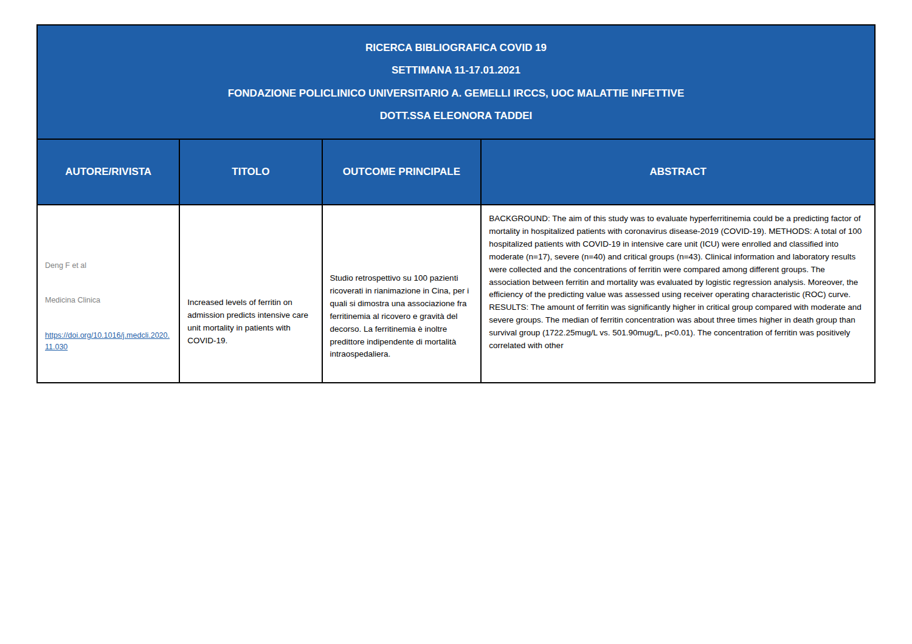| RICERCA BIBLIOGRAFICA COVID 19 SETTIMANA 11-17.01.2021 FONDAZIONE POLICLINICO UNIVERSITARIO A. GEMELLI IRCCS, UOC MALATTIE INFETTIVE DOTT.SSA ELEONORA TADDEI |
| AUTORE/RIVISTA | TITOLO | OUTCOME PRINCIPALE | ABSTRACT |
| Deng F et al Medicina Clinica https://doi.org/10.1016/j.medcli.2020.11.030 | Increased levels of ferritin on admission predicts intensive care unit mortality in patients with COVID-19. | Studio retrospettivo su 100 pazienti ricoverati in rianimazione in Cina, per i quali si dimostra una associazione fra ferritinemia al ricovero e gravità del decorso. La ferritinemia è inoltre predittore indipendente di mortalità intraospedaliera. | BACKGROUND: The aim of this study was to evaluate hyperferritinemia could be a predicting factor of mortality in hospitalized patients with coronavirus disease-2019 (COVID-19). METHODS: A total of 100 hospitalized patients with COVID-19 in intensive care unit (ICU) were enrolled and classified into moderate (n=17), severe (n=40) and critical groups (n=43). Clinical information and laboratory results were collected and the concentrations of ferritin were compared among different groups. The association between ferritin and mortality was evaluated by logistic regression analysis. Moreover, the efficiency of the predicting value was assessed using receiver operating characteristic (ROC) curve. RESULTS: The amount of ferritin was significantly higher in critical group compared with moderate and severe groups. The median of ferritin concentration was about three times higher in death group than survival group (1722.25mug/L vs. 501.90mug/L, p<0.01). The concentration of ferritin was positively correlated with other |